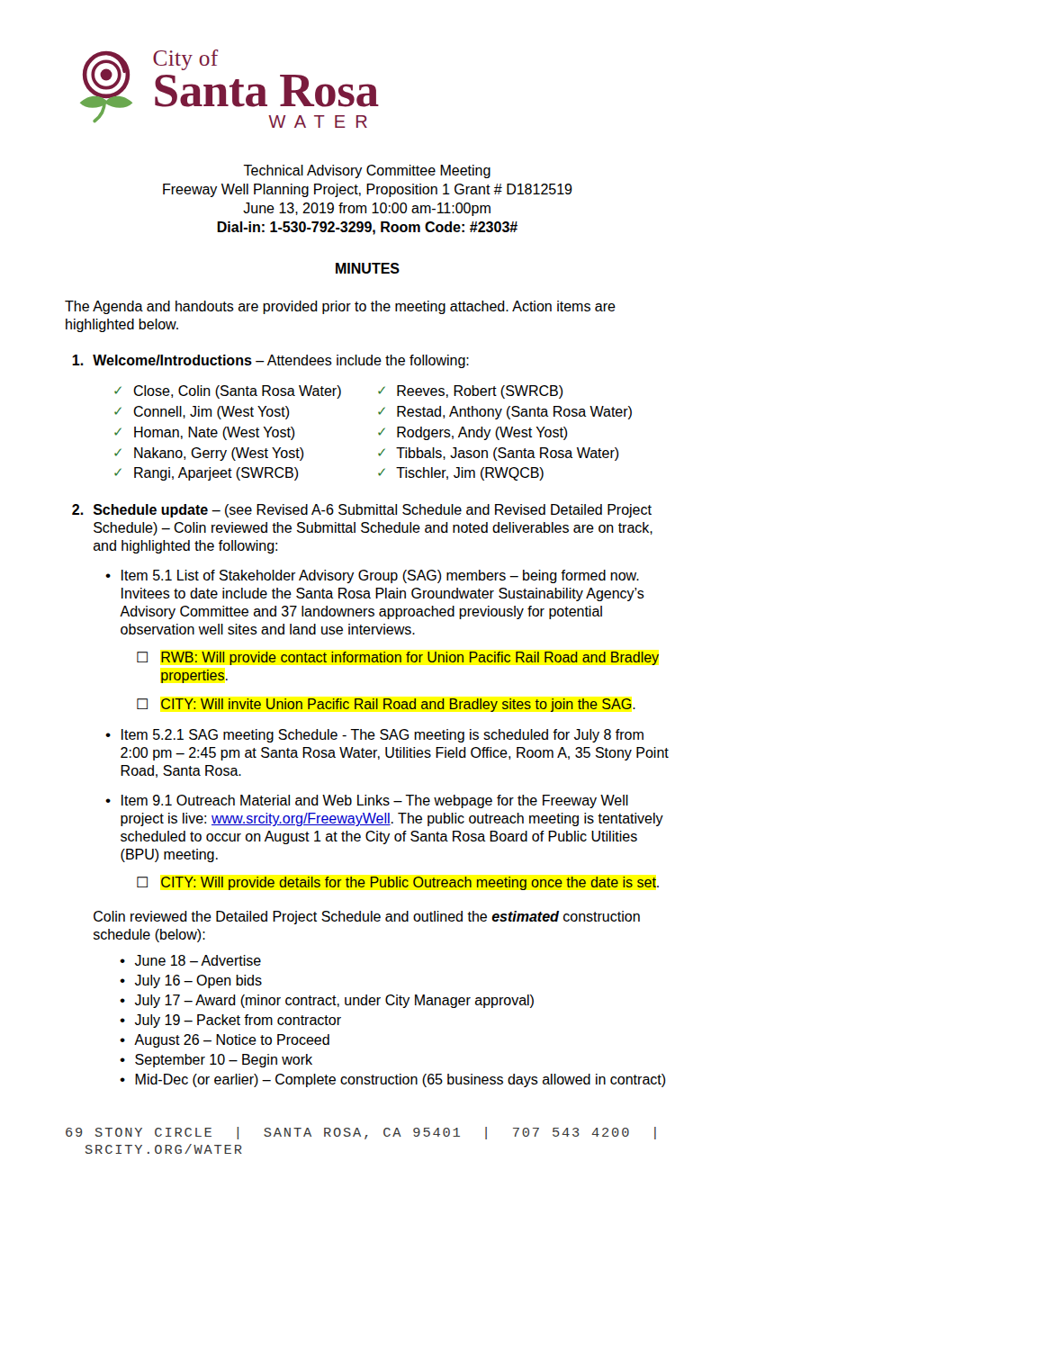City of
Santa Rosa
WATER
Technical Advisory Committee Meeting
Freeway Well Planning Project, Proposition 1 Grant # D1812519
June 13, 2019 from 10:00 am-11:00pm
Dial-in: 1-530-792-3299, Room Code: #2303#
MINUTES
The Agenda and handouts are provided prior to the meeting attached. Action items are highlighted below.
Welcome/Introductions – Attendees include the following:
Close, Colin (Santa Rosa Water)
Connell, Jim (West Yost)
Homan, Nate (West Yost)
Nakano, Gerry (West Yost)
Rangi, Aparjeet (SWRCB)
Reeves, Robert (SWRCB)
Restad, Anthony (Santa Rosa Water)
Rodgers, Andy (West Yost)
Tibbals, Jason (Santa Rosa Water)
Tischler, Jim (RWQCB)
Schedule update – (see Revised A-6 Submittal Schedule and Revised Detailed Project Schedule) – Colin reviewed the Submittal Schedule and noted deliverables are on track, and highlighted the following:
Item 5.1 List of Stakeholder Advisory Group (SAG) members – being formed now. Invitees to date include the Santa Rosa Plain Groundwater Sustainability Agency’s Advisory Committee and 37 landowners approached previously for potential observation well sites and land use interviews.
RWB: Will provide contact information for Union Pacific Rail Road and Bradley properties.
CITY: Will invite Union Pacific Rail Road and Bradley sites to join the SAG.
Item 5.2.1 SAG meeting Schedule - The SAG meeting is scheduled for July 8 from 2:00 pm – 2:45 pm at Santa Rosa Water, Utilities Field Office, Room A, 35 Stony Point Road, Santa Rosa.
Item 9.1 Outreach Material and Web Links – The webpage for the Freeway Well project is live: www.srcity.org/FreewayWell. The public outreach meeting is tentatively scheduled to occur on August 1 at the City of Santa Rosa Board of Public Utilities (BPU) meeting.
CITY: Will provide details for the Public Outreach meeting once the date is set.
Colin reviewed the Detailed Project Schedule and outlined the estimated construction schedule (below):
June 18 – Advertise
July 16 – Open bids
July 17 – Award (minor contract, under City Manager approval)
July 19 – Packet from contractor
August 26 – Notice to Proceed
September 10 – Begin work
Mid-Dec (or earlier) – Complete construction (65 business days allowed in contract)
69 STONY CIRCLE | SANTA ROSA, CA 95401 | 707 543 4200 | SRCITY.ORG/WATER